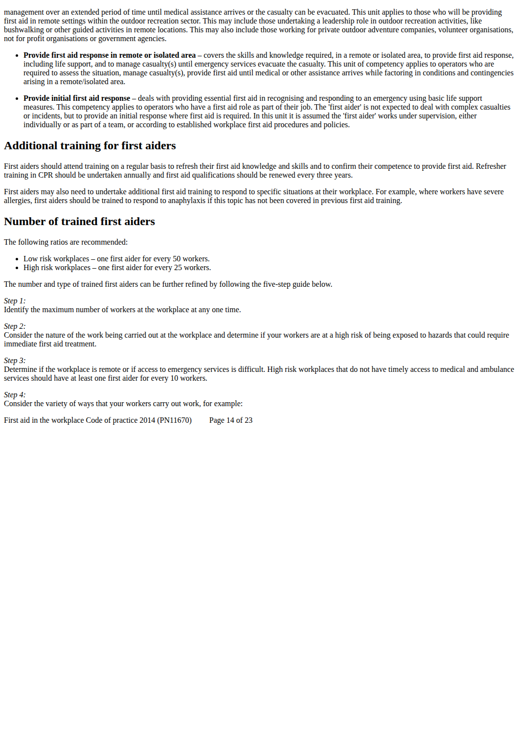management over an extended period of time until medical assistance arrives or the casualty can be evacuated. This unit applies to those who will be providing first aid in remote settings within the outdoor recreation sector. This may include those undertaking a leadership role in outdoor recreation activities, like bushwalking or other guided activities in remote locations. This may also include those working for private outdoor adventure companies, volunteer organisations, not for profit organisations or government agencies.
Provide first aid response in remote or isolated area – covers the skills and knowledge required, in a remote or isolated area, to provide first aid response, including life support, and to manage casualty(s) until emergency services evacuate the casualty. This unit of competency applies to operators who are required to assess the situation, manage casualty(s), provide first aid until medical or other assistance arrives while factoring in conditions and contingencies arising in a remote/isolated area.
Provide initial first aid response – deals with providing essential first aid in recognising and responding to an emergency using basic life support measures. This competency applies to operators who have a first aid role as part of their job. The 'first aider' is not expected to deal with complex casualties or incidents, but to provide an initial response where first aid is required. In this unit it is assumed the 'first aider' works under supervision, either individually or as part of a team, or according to established workplace first aid procedures and policies.
Additional training for first aiders
First aiders should attend training on a regular basis to refresh their first aid knowledge and skills and to confirm their competence to provide first aid. Refresher training in CPR should be undertaken annually and first aid qualifications should be renewed every three years.
First aiders may also need to undertake additional first aid training to respond to specific situations at their workplace. For example, where workers have severe allergies, first aiders should be trained to respond to anaphylaxis if this topic has not been covered in previous first aid training.
Number of trained first aiders
The following ratios are recommended:
Low risk workplaces – one first aider for every 50 workers.
High risk workplaces – one first aider for every 25 workers.
The number and type of trained first aiders can be further refined by following the five-step guide below.
Step 1:
Identify the maximum number of workers at the workplace at any one time.
Step 2:
Consider the nature of the work being carried out at the workplace and determine if your workers are at a high risk of being exposed to hazards that could require immediate first aid treatment.
Step 3:
Determine if the workplace is remote or if access to emergency services is difficult. High risk workplaces that do not have timely access to medical and ambulance services should have at least one first aider for every 10 workers.
Step 4:
Consider the variety of ways that your workers carry out work, for example:
First aid in the workplace Code of practice 2014 (PN11670) Page 14 of 23